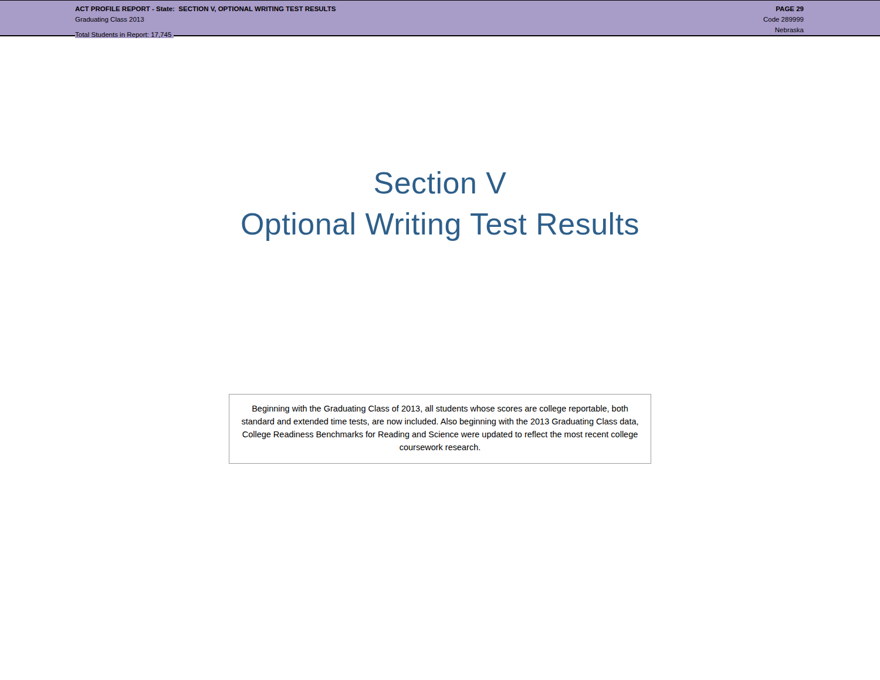ACT PROFILE REPORT - State: SECTION V, OPTIONAL WRITING TEST RESULTS
Graduating Class 2013
PAGE 29
Code 289999
Nebraska
Total Students in Report: 17,745
Section V
Optional Writing Test Results
Beginning with the Graduating Class of 2013, all students whose scores are college reportable, both standard and extended time tests, are now included. Also beginning with the 2013 Graduating Class data, College Readiness Benchmarks for Reading and Science were updated to reflect the most recent college coursework research.